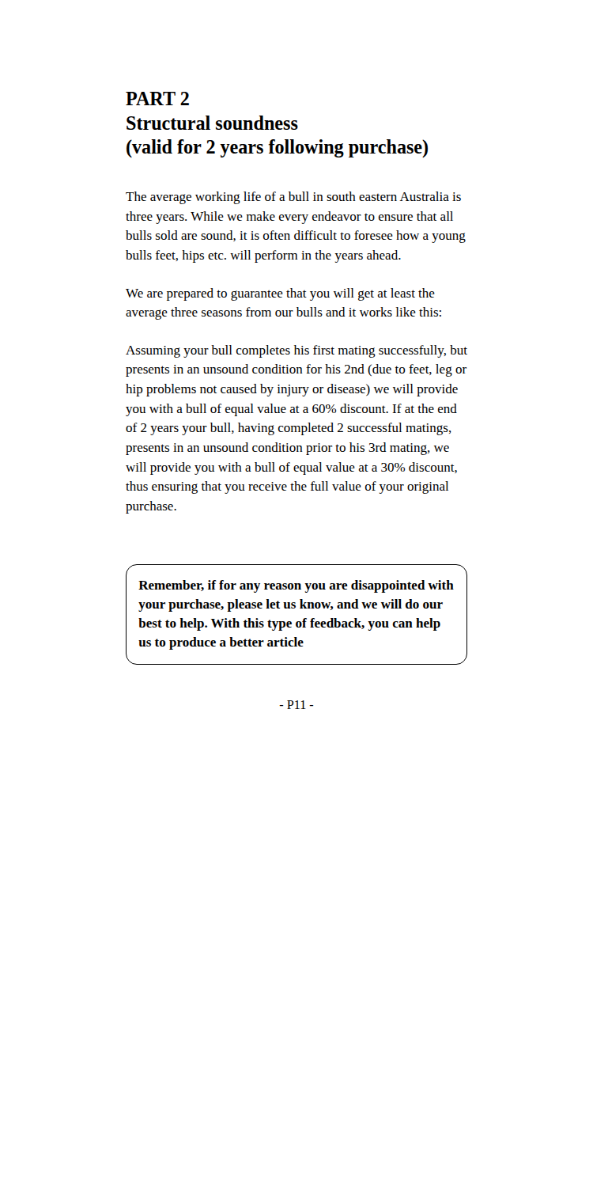PART 2
Structural soundness
(valid for 2 years following purchase)
The average working life of a bull in south eastern Australia is three years. While we make every endeavor to ensure that all bulls sold are sound, it is often difficult to foresee how a young bulls feet, hips etc. will perform in the years ahead.
We are prepared to guarantee that you will get at least the average three seasons from our bulls and it works like this:
Assuming your bull completes his first mating successfully, but presents in an unsound condition for his 2nd (due to feet, leg or hip problems not caused by injury or disease) we will provide you with a bull of equal value at a 60% discount. If at the end of 2 years your bull, having completed 2 successful matings, presents in an unsound condition prior to his 3rd mating, we will provide you with a bull of equal value at a 30% discount, thus ensuring that you receive the full value of your original purchase.
Remember, if for any reason you are disappointed with your purchase, please let us know, and we will do our best to help. With this type of feedback, you can help us to produce a better article
- P11 -